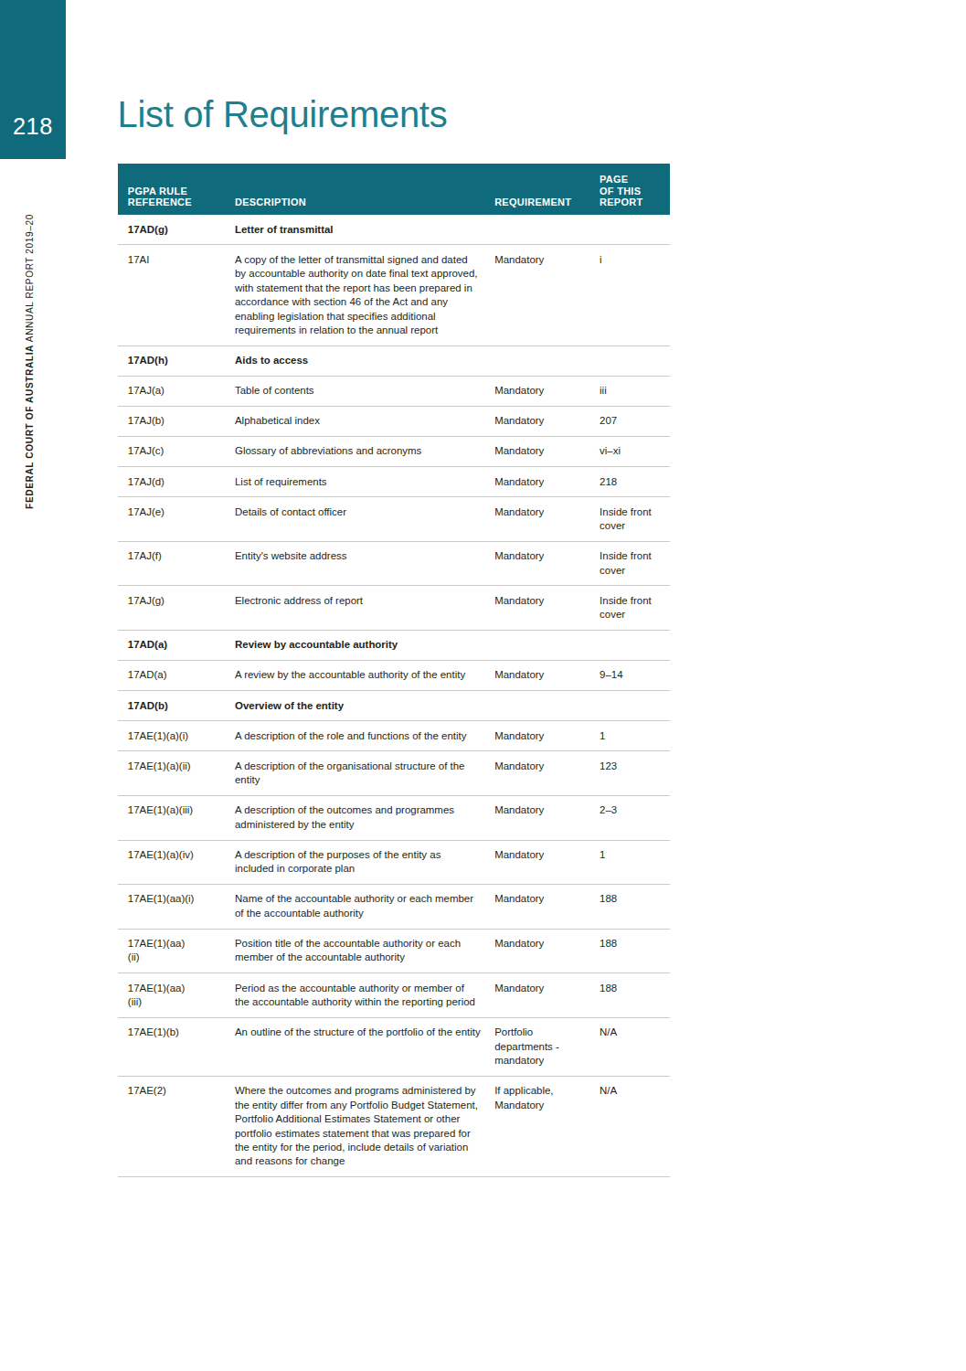218
FEDERAL COURT OF AUSTRALIA ANNUAL REPORT 2019–20
List of Requirements
| PGPA RULE REFERENCE | DESCRIPTION | REQUIREMENT | PAGE OF THIS REPORT |
| --- | --- | --- | --- |
| 17AD(g) | Letter of transmittal |
| 17AI | A copy of the letter of transmittal signed and dated by accountable authority on date final text approved, with statement that the report has been prepared in accordance with section 46 of the Act and any enabling legislation that specifies additional requirements in relation to the annual report | Mandatory | i |
| 17AD(h) | Aids to access |
| 17AJ(a) | Table of contents | Mandatory | iii |
| 17AJ(b) | Alphabetical index | Mandatory | 207 |
| 17AJ(c) | Glossary of abbreviations and acronyms | Mandatory | vi–xi |
| 17AJ(d) | List of requirements | Mandatory | 218 |
| 17AJ(e) | Details of contact officer | Mandatory | Inside front cover |
| 17AJ(f) | Entity's website address | Mandatory | Inside front cover |
| 17AJ(g) | Electronic address of report | Mandatory | Inside front cover |
| 17AD(a) | Review by accountable authority |
| 17AD(a) | A review by the accountable authority of the entity | Mandatory | 9–14 |
| 17AD(b) | Overview of the entity |
| 17AE(1)(a)(i) | A description of the role and functions of the entity | Mandatory | 1 |
| 17AE(1)(a)(ii) | A description of the organisational structure of the entity | Mandatory | 123 |
| 17AE(1)(a)(iii) | A description of the outcomes and programmes administered by the entity | Mandatory | 2–3 |
| 17AE(1)(a)(iv) | A description of the purposes of the entity as included in corporate plan | Mandatory | 1 |
| 17AE(1)(aa)(i) | Name of the accountable authority or each member of the accountable authority | Mandatory | 188 |
| 17AE(1)(aa) (ii) | Position title of the accountable authority or each member of the accountable authority | Mandatory | 188 |
| 17AE(1)(aa) (iii) | Period as the accountable authority or member of the accountable authority within the reporting period | Mandatory | 188 |
| 17AE(1)(b) | An outline of the structure of the portfolio of the entity | Portfolio departments - mandatory | N/A |
| 17AE(2) | Where the outcomes and programs administered by the entity differ from any Portfolio Budget Statement, Portfolio Additional Estimates Statement or other portfolio estimates statement that was prepared for the entity for the period, include details of variation and reasons for change | If applicable, Mandatory | N/A |